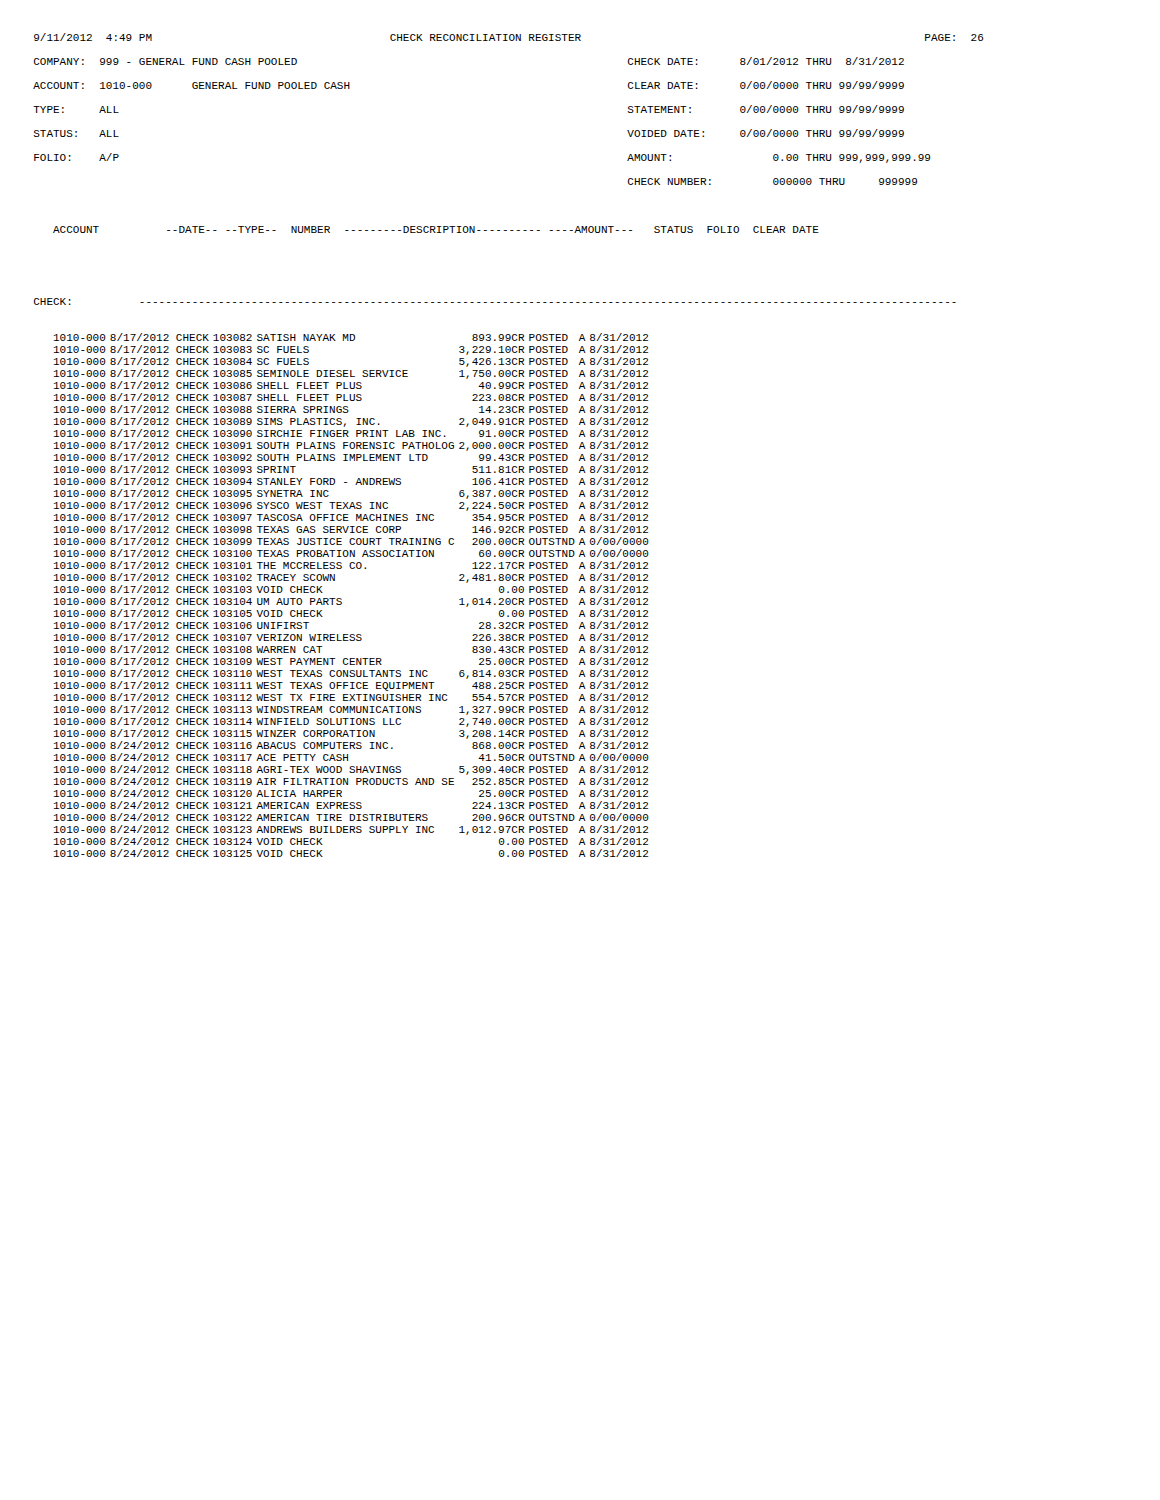9/11/2012 4:49 PM CHECK RECONCILIATION REGISTER PAGE: 26
COMPANY: 999 - GENERAL FUND CASH POOLED CHECK DATE: 8/01/2012 THRU 8/31/2012
ACCOUNT: 1010-000 GENERAL FUND POOLED CASH CLEAR DATE: 0/00/0000 THRU 99/99/9999
TYPE: ALL STATEMENT: 0/00/0000 THRU 99/99/9999
STATUS: ALL VOIDED DATE: 0/00/0000 THRU 99/99/9999
FOLIO: A/P AMOUNT: 0.00 THRU 999,999,999.99
CHECK NUMBER: 000000 THRU 999999
ACCOUNT --DATE-- --TYPE-- NUMBER ---------DESCRIPTION---------- ----AMOUNT--- STATUS FOLIO CLEAR DATE
CHECK: ----------------------------------------------------------------------------------------------------------------------------
| 1010-000 | 8/17/2012 CHECK | 103082 | SATISH NAYAK MD | 893.99CR | POSTED | A | 8/31/2012 |
| 1010-000 | 8/17/2012 CHECK | 103083 | SC FUELS | 3,229.10CR | POSTED | A | 8/31/2012 |
| 1010-000 | 8/17/2012 CHECK | 103084 | SC FUELS | 5,426.13CR | POSTED | A | 8/31/2012 |
| 1010-000 | 8/17/2012 CHECK | 103085 | SEMINOLE DIESEL SERVICE | 1,750.00CR | POSTED | A | 8/31/2012 |
| 1010-000 | 8/17/2012 CHECK | 103086 | SHELL FLEET PLUS | 40.99CR | POSTED | A | 8/31/2012 |
| 1010-000 | 8/17/2012 CHECK | 103087 | SHELL FLEET PLUS | 223.08CR | POSTED | A | 8/31/2012 |
| 1010-000 | 8/17/2012 CHECK | 103088 | SIERRA SPRINGS | 14.23CR | POSTED | A | 8/31/2012 |
| 1010-000 | 8/17/2012 CHECK | 103089 | SIMS PLASTICS, INC. | 2,049.91CR | POSTED | A | 8/31/2012 |
| 1010-000 | 8/17/2012 CHECK | 103090 | SIRCHIE FINGER PRINT LAB INC. | 91.00CR | POSTED | A | 8/31/2012 |
| 1010-000 | 8/17/2012 CHECK | 103091 | SOUTH PLAINS FORENSIC PATHOLOG | 2,000.00CR | POSTED | A | 8/31/2012 |
| 1010-000 | 8/17/2012 CHECK | 103092 | SOUTH PLAINS IMPLEMENT LTD | 99.43CR | POSTED | A | 8/31/2012 |
| 1010-000 | 8/17/2012 CHECK | 103093 | SPRINT | 511.81CR | POSTED | A | 8/31/2012 |
| 1010-000 | 8/17/2012 CHECK | 103094 | STANLEY FORD - ANDREWS | 106.41CR | POSTED | A | 8/31/2012 |
| 1010-000 | 8/17/2012 CHECK | 103095 | SYNETRA INC | 6,387.00CR | POSTED | A | 8/31/2012 |
| 1010-000 | 8/17/2012 CHECK | 103096 | SYSCO WEST TEXAS INC | 2,224.50CR | POSTED | A | 8/31/2012 |
| 1010-000 | 8/17/2012 CHECK | 103097 | TASCOSA OFFICE MACHINES INC | 354.95CR | POSTED | A | 8/31/2012 |
| 1010-000 | 8/17/2012 CHECK | 103098 | TEXAS GAS SERVICE CORP | 146.92CR | POSTED | A | 8/31/2012 |
| 1010-000 | 8/17/2012 CHECK | 103099 | TEXAS JUSTICE COURT TRAINING C | 200.00CR | OUTSTND | A | 0/00/0000 |
| 1010-000 | 8/17/2012 CHECK | 103100 | TEXAS PROBATION ASSOCIATION | 60.00CR | OUTSTND | A | 0/00/0000 |
| 1010-000 | 8/17/2012 CHECK | 103101 | THE MCCRELESS CO. | 122.17CR | POSTED | A | 8/31/2012 |
| 1010-000 | 8/17/2012 CHECK | 103102 | TRACEY SCOWN | 2,481.80CR | POSTED | A | 8/31/2012 |
| 1010-000 | 8/17/2012 CHECK | 103103 | VOID CHECK | 0.00 | POSTED | A | 8/31/2012 |
| 1010-000 | 8/17/2012 CHECK | 103104 | UM AUTO PARTS | 1,014.20CR | POSTED | A | 8/31/2012 |
| 1010-000 | 8/17/2012 CHECK | 103105 | VOID CHECK | 0.00 | POSTED | A | 8/31/2012 |
| 1010-000 | 8/17/2012 CHECK | 103106 | UNIFIRST | 28.32CR | POSTED | A | 8/31/2012 |
| 1010-000 | 8/17/2012 CHECK | 103107 | VERIZON WIRELESS | 226.38CR | POSTED | A | 8/31/2012 |
| 1010-000 | 8/17/2012 CHECK | 103108 | WARREN CAT | 830.43CR | POSTED | A | 8/31/2012 |
| 1010-000 | 8/17/2012 CHECK | 103109 | WEST PAYMENT CENTER | 25.00CR | POSTED | A | 8/31/2012 |
| 1010-000 | 8/17/2012 CHECK | 103110 | WEST TEXAS CONSULTANTS INC | 6,814.03CR | POSTED | A | 8/31/2012 |
| 1010-000 | 8/17/2012 CHECK | 103111 | WEST TEXAS OFFICE EQUIPMENT | 488.25CR | POSTED | A | 8/31/2012 |
| 1010-000 | 8/17/2012 CHECK | 103112 | WEST TX FIRE EXTINGUISHER INC | 554.57CR | POSTED | A | 8/31/2012 |
| 1010-000 | 8/17/2012 CHECK | 103113 | WINDSTREAM COMMUNICATIONS | 1,327.99CR | POSTED | A | 8/31/2012 |
| 1010-000 | 8/17/2012 CHECK | 103114 | WINFIELD SOLUTIONS LLC | 2,740.00CR | POSTED | A | 8/31/2012 |
| 1010-000 | 8/17/2012 CHECK | 103115 | WINZER CORPORATION | 3,208.14CR | POSTED | A | 8/31/2012 |
| 1010-000 | 8/24/2012 CHECK | 103116 | ABACUS COMPUTERS INC. | 868.00CR | POSTED | A | 8/31/2012 |
| 1010-000 | 8/24/2012 CHECK | 103117 | ACE PETTY CASH | 41.50CR | OUTSTND | A | 0/00/0000 |
| 1010-000 | 8/24/2012 CHECK | 103118 | AGRI-TEX WOOD SHAVINGS | 5,309.40CR | POSTED | A | 8/31/2012 |
| 1010-000 | 8/24/2012 CHECK | 103119 | AIR FILTRATION PRODUCTS AND SE | 252.85CR | POSTED | A | 8/31/2012 |
| 1010-000 | 8/24/2012 CHECK | 103120 | ALICIA HARPER | 25.00CR | POSTED | A | 8/31/2012 |
| 1010-000 | 8/24/2012 CHECK | 103121 | AMERICAN EXPRESS | 224.13CR | POSTED | A | 8/31/2012 |
| 1010-000 | 8/24/2012 CHECK | 103122 | AMERICAN TIRE DISTRIBUTERS | 200.96CR | OUTSTND | A | 0/00/0000 |
| 1010-000 | 8/24/2012 CHECK | 103123 | ANDREWS BUILDERS SUPPLY INC | 1,012.97CR | POSTED | A | 8/31/2012 |
| 1010-000 | 8/24/2012 CHECK | 103124 | VOID CHECK | 0.00 | POSTED | A | 8/31/2012 |
| 1010-000 | 8/24/2012 CHECK | 103125 | VOID CHECK | 0.00 | POSTED | A | 8/31/2012 |